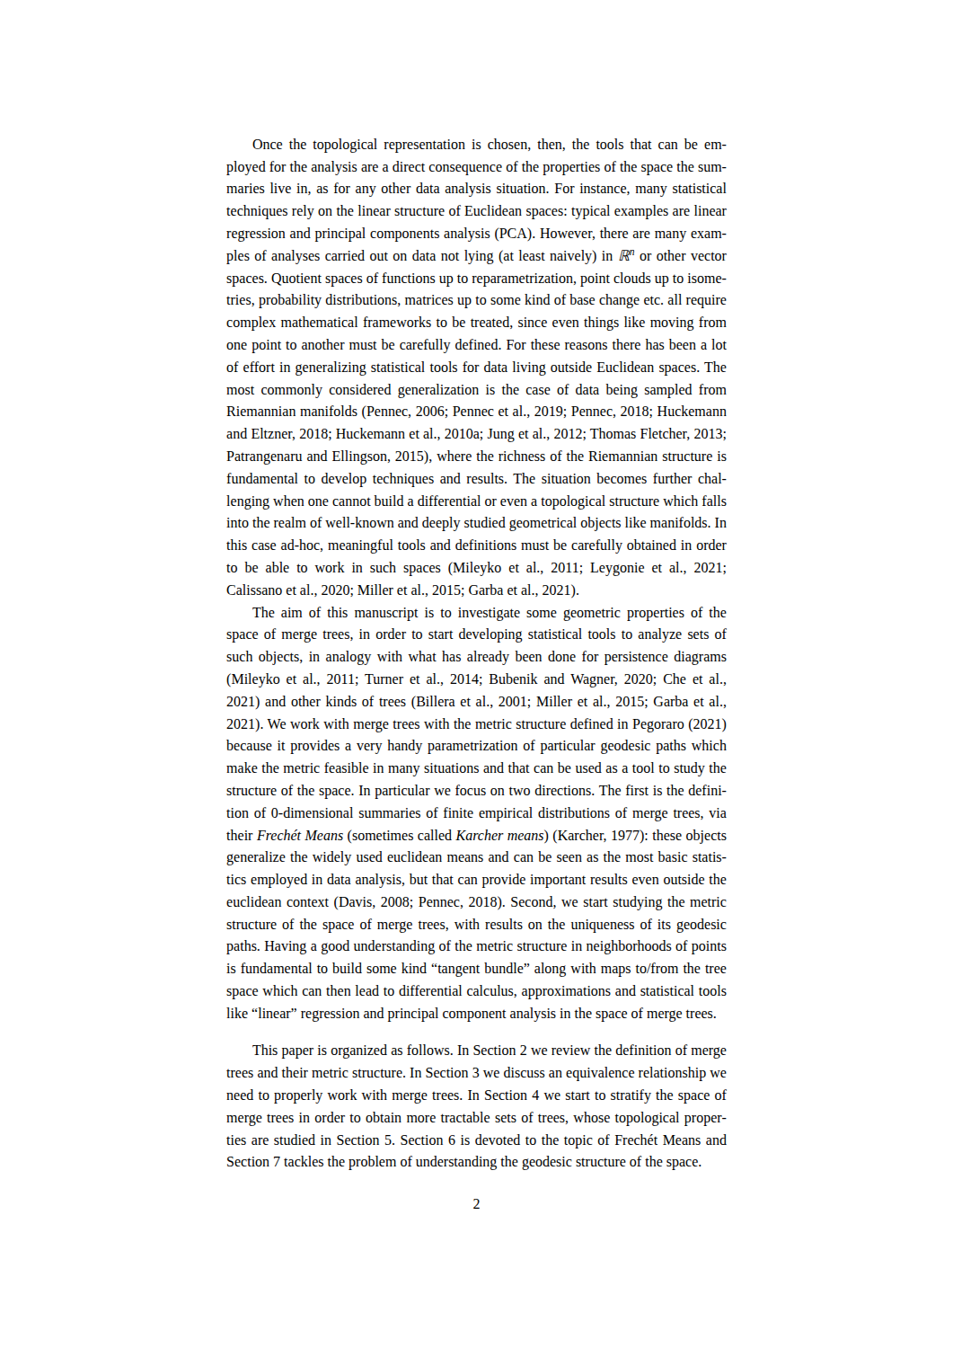Once the topological representation is chosen, then, the tools that can be employed for the analysis are a direct consequence of the properties of the space the summaries live in, as for any other data analysis situation. For instance, many statistical techniques rely on the linear structure of Euclidean spaces: typical examples are linear regression and principal components analysis (PCA). However, there are many examples of analyses carried out on data not lying (at least naively) in ℝn or other vector spaces. Quotient spaces of functions up to reparametrization, point clouds up to isometries, probability distributions, matrices up to some kind of base change etc. all require complex mathematical frameworks to be treated, since even things like moving from one point to another must be carefully defined. For these reasons there has been a lot of effort in generalizing statistical tools for data living outside Euclidean spaces. The most commonly considered generalization is the case of data being sampled from Riemannian manifolds (Pennec, 2006; Pennec et al., 2019; Pennec, 2018; Huckemann and Eltzner, 2018; Huckemann et al., 2010a; Jung et al., 2012; Thomas Fletcher, 2013; Patrangenaru and Ellingson, 2015), where the richness of the Riemannian structure is fundamental to develop techniques and results. The situation becomes further challenging when one cannot build a differential or even a topological structure which falls into the realm of well-known and deeply studied geometrical objects like manifolds. In this case ad-hoc, meaningful tools and definitions must be carefully obtained in order to be able to work in such spaces (Mileyko et al., 2011; Leygonie et al., 2021; Calissano et al., 2020; Miller et al., 2015; Garba et al., 2021).
The aim of this manuscript is to investigate some geometric properties of the space of merge trees, in order to start developing statistical tools to analyze sets of such objects, in analogy with what has already been done for persistence diagrams (Mileyko et al., 2011; Turner et al., 2014; Bubenik and Wagner, 2020; Che et al., 2021) and other kinds of trees (Billera et al., 2001; Miller et al., 2015; Garba et al., 2021). We work with merge trees with the metric structure defined in Pegoraro (2021) because it provides a very handy parametrization of particular geodesic paths which make the metric feasible in many situations and that can be used as a tool to study the structure of the space. In particular we focus on two directions. The first is the definition of 0-dimensional summaries of finite empirical distributions of merge trees, via their Frechét Means (sometimes called Karcher means) (Karcher, 1977): these objects generalize the widely used euclidean means and can be seen as the most basic statistics employed in data analysis, but that can provide important results even outside the euclidean context (Davis, 2008; Pennec, 2018). Second, we start studying the metric structure of the space of merge trees, with results on the uniqueness of its geodesic paths. Having a good understanding of the metric structure in neighborhoods of points is fundamental to build some kind “tangent bundle” along with maps to/from the tree space which can then lead to differential calculus, approximations and statistical tools like “linear” regression and principal component analysis in the space of merge trees.
This paper is organized as follows. In Section 2 we review the definition of merge trees and their metric structure. In Section 3 we discuss an equivalence relationship we need to properly work with merge trees. In Section 4 we start to stratify the space of merge trees in order to obtain more tractable sets of trees, whose topological properties are studied in Section 5. Section 6 is devoted to the topic of Frechét Means and Section 7 tackles the problem of understanding the geodesic structure of the space.
2